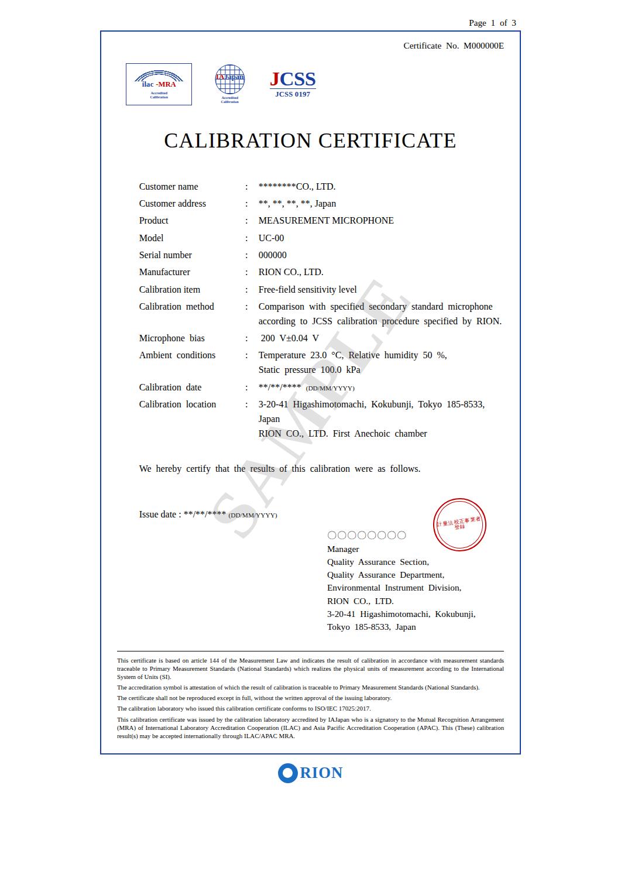Page 1 of 3
Certificate No. M000000E
ilac-MRA
Accredited
Calibration
IAJapan
Accredited
Calibration
JCSS
JCSS 0197
CALIBRATION CERTIFICATE
| Customer name | : | ********CO., LTD. |
| Customer address | : | **, **, **, **, Japan |
| Product | : | MEASUREMENT MICROPHONE |
| Model | : | UC-00 |
| Serial number | : | 000000 |
| Manufacturer | : | RION CO., LTD. |
| Calibration item | : | Free-field sensitivity level |
| Calibration method | : | Comparison with specified secondary standard microphone according to JCSS calibration procedure specified by RION. |
| Microphone bias | : | 200 V±0.04 V |
| Ambient conditions | : | Temperature 23.0 °C, Relative humidity 50 %, Static pressure 100.0 kPa |
| Calibration date | : | **/**/**** (DD/MM/YYYY) |
| Calibration location | : | 3-20-41 Higashimotomachi, Kokubunji, Tokyo 185-8533, Japan RION CO., LTD. First Anechoic chamber |
We hereby certify that the results of this calibration were as follows.
Issue date : **/**/**** (DD/MM/YYYY)
計量法校正事業者登録
〇〇〇〇〇〇〇〇
Manager
Quality Assurance Section,
Quality Assurance Department,
Environmental Instrument Division,
RION CO., LTD.
3-20-41 Higashimotomachi, Kokubunji,
Tokyo 185-8533, Japan
This certificate is based on article 144 of the Measurement Law and indicates the result of calibration in accordance with measurement standards traceable to Primary Measurement Standards (National Standards) which realizes the physical units of measurement according to the International System of Units (SI).
The accreditation symbol is attestation of which the result of calibration is traceable to Primary Measurement Standards (National Standards).
The certificate shall not be reproduced except in full, without the written approval of the issuing laboratory.
The calibration laboratory who issued this calibration certificate conforms to ISO/IEC 17025:2017.
This calibration certificate was issued by the calibration laboratory accredited by IAJapan who is a signatory to the Mutual Recognition Arrangement (MRA) of International Laboratory Accreditation Cooperation (ILAC) and Asia Pacific Accreditation Cooperation (APAC). This (These) calibration result(s) may be accepted internationally through ILAC/APAC MRA.
SAMPLE
RION